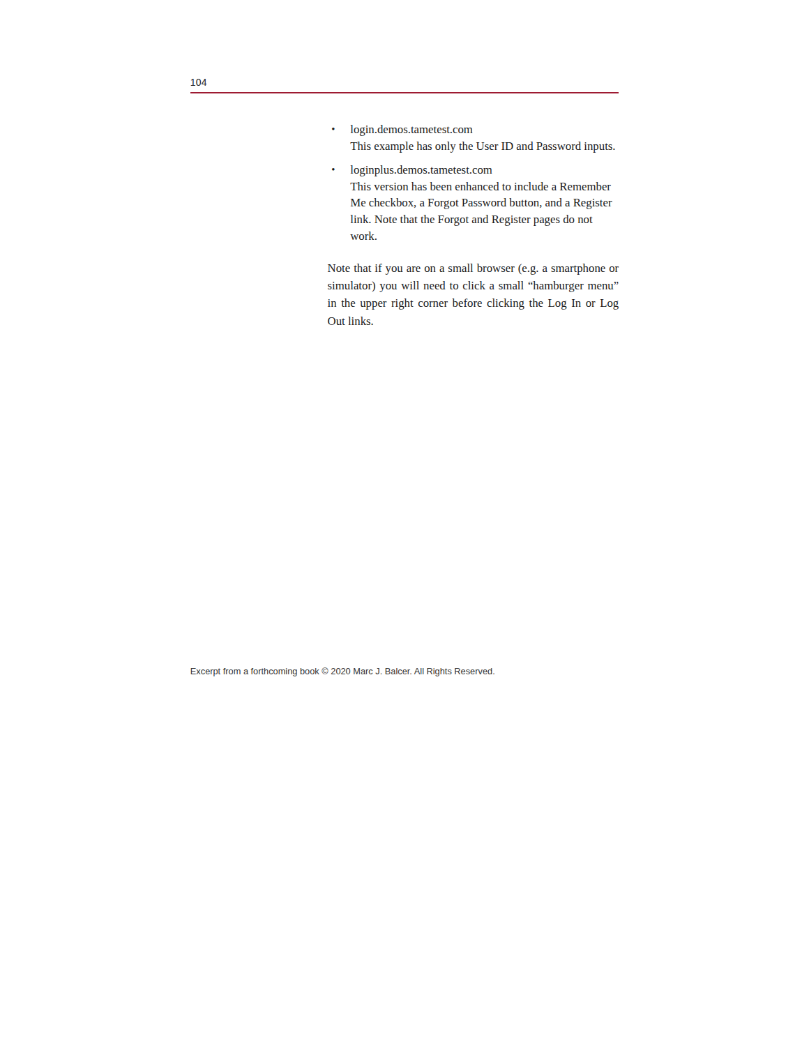104
login.demos.tametest.com This example has only the User ID and Password inputs.
loginplus.demos.tametest.com This version has been enhanced to include a Remember Me checkbox, a Forgot Password button, and a Register link. Note that the Forgot and Register pages do not work.
Note that if you are on a small browser (e.g. a smartphone or simulator) you will need to click a small “hamburger menu” in the upper right corner before clicking the Log In or Log Out links.
Excerpt from a forthcoming book © 2020 Marc J. Balcer. All Rights Reserved.